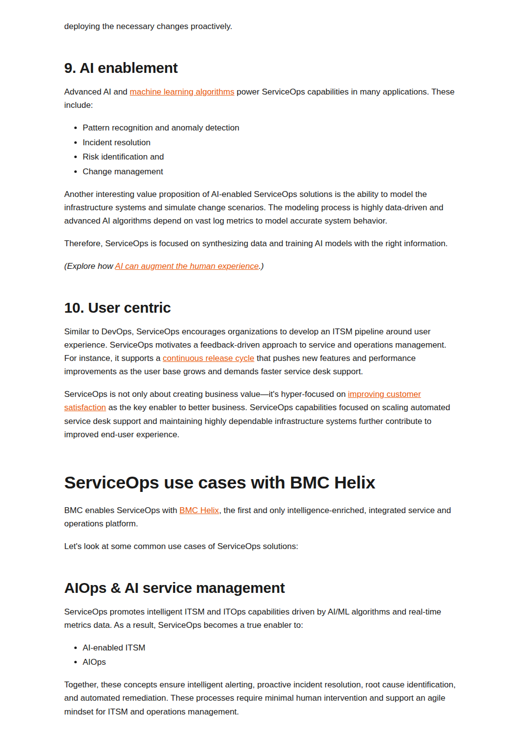deploying the necessary changes proactively.
9. AI enablement
Advanced AI and machine learning algorithms power ServiceOps capabilities in many applications. These include:
Pattern recognition and anomaly detection
Incident resolution
Risk identification and
Change management
Another interesting value proposition of AI-enabled ServiceOps solutions is the ability to model the infrastructure systems and simulate change scenarios. The modeling process is highly data-driven and advanced AI algorithms depend on vast log metrics to model accurate system behavior.
Therefore, ServiceOps is focused on synthesizing data and training AI models with the right information.
(Explore how AI can augment the human experience.)
10. User centric
Similar to DevOps, ServiceOps encourages organizations to develop an ITSM pipeline around user experience. ServiceOps motivates a feedback-driven approach to service and operations management. For instance, it supports a continuous release cycle that pushes new features and performance improvements as the user base grows and demands faster service desk support.
ServiceOps is not only about creating business value—it's hyper-focused on improving customer satisfaction as the key enabler to better business. ServiceOps capabilities focused on scaling automated service desk support and maintaining highly dependable infrastructure systems further contribute to improved end-user experience.
ServiceOps use cases with BMC Helix
BMC enables ServiceOps with BMC Helix, the first and only intelligence-enriched, integrated service and operations platform.
Let's look at some common use cases of ServiceOps solutions:
AIOps & AI service management
ServiceOps promotes intelligent ITSM and ITOps capabilities driven by AI/ML algorithms and real-time metrics data. As a result, ServiceOps becomes a true enabler to:
AI-enabled ITSM
AIOps
Together, these concepts ensure intelligent alerting, proactive incident resolution, root cause identification, and automated remediation. These processes require minimal human intervention and support an agile mindset for ITSM and operations management.